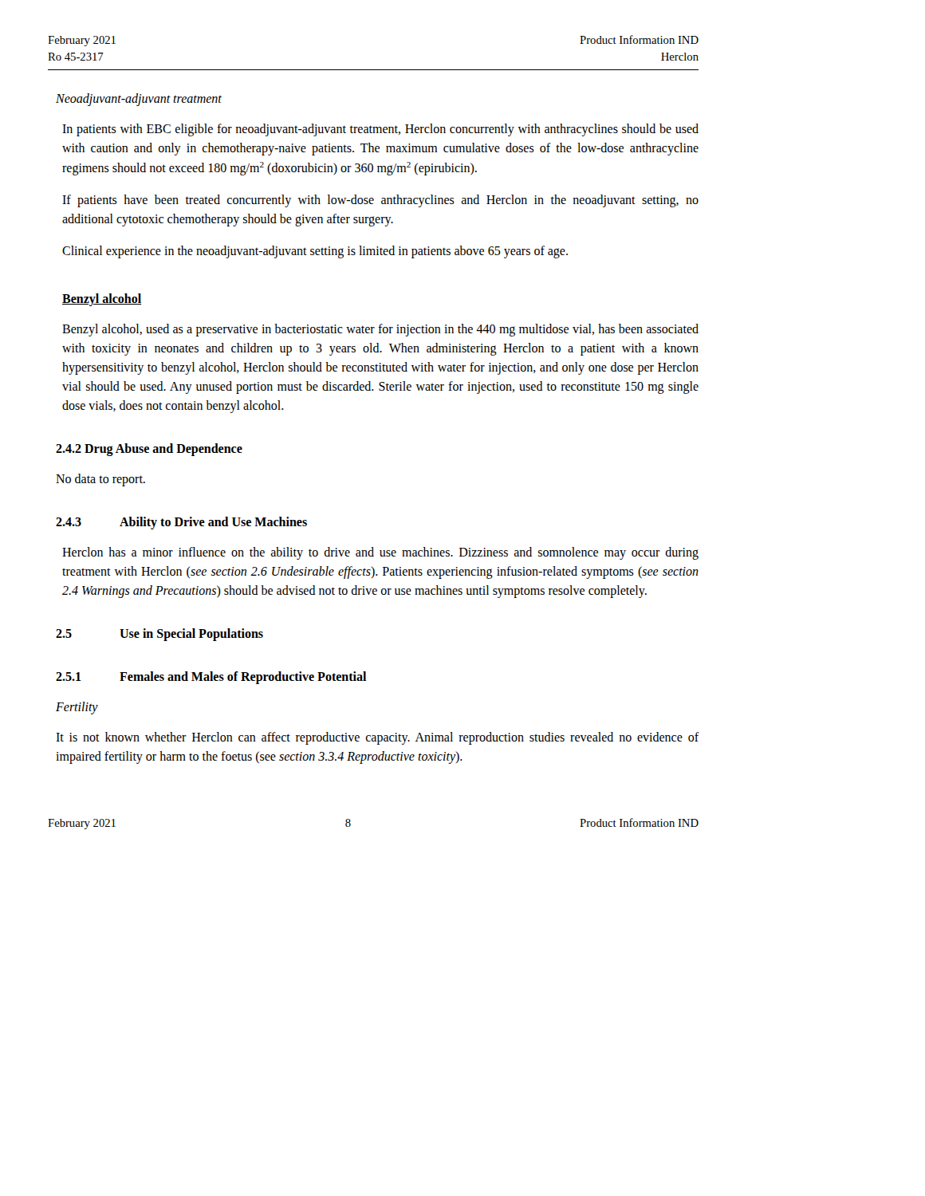February 2021
Ro 45-2317
Product Information IND
Herclon
Neoadjuvant-adjuvant treatment
In patients with EBC eligible for neoadjuvant-adjuvant treatment, Herclon concurrently with anthracyclines should be used with caution and only in chemotherapy-naive patients. The maximum cumulative doses of the low-dose anthracycline regimens should not exceed 180 mg/m2 (doxorubicin) or 360 mg/m2 (epirubicin).
If patients have been treated concurrently with low-dose anthracyclines and Herclon in the neoadjuvant setting, no additional cytotoxic chemotherapy should be given after surgery.
Clinical experience in the neoadjuvant-adjuvant setting is limited in patients above 65 years of age.
Benzyl alcohol
Benzyl alcohol, used as a preservative in bacteriostatic water for injection in the 440 mg multidose vial, has been associated with toxicity in neonates and children up to 3 years old. When administering Herclon to a patient with a known hypersensitivity to benzyl alcohol, Herclon should be reconstituted with water for injection, and only one dose per Herclon vial should be used. Any unused portion must be discarded. Sterile water for injection, used to reconstitute 150 mg single dose vials, does not contain benzyl alcohol.
2.4.2 Drug Abuse and Dependence
No data to report.
2.4.3 Ability to Drive and Use Machines
Herclon has a minor influence on the ability to drive and use machines. Dizziness and somnolence may occur during treatment with Herclon (see section 2.6 Undesirable effects). Patients experiencing infusion-related symptoms (see section 2.4 Warnings and Precautions) should be advised not to drive or use machines until symptoms resolve completely.
2.5 Use in Special Populations
2.5.1 Females and Males of Reproductive Potential
Fertility
It is not known whether Herclon can affect reproductive capacity. Animal reproduction studies revealed no evidence of impaired fertility or harm to the foetus (see section 3.3.4 Reproductive toxicity).
February 2021
8
Product Information IND